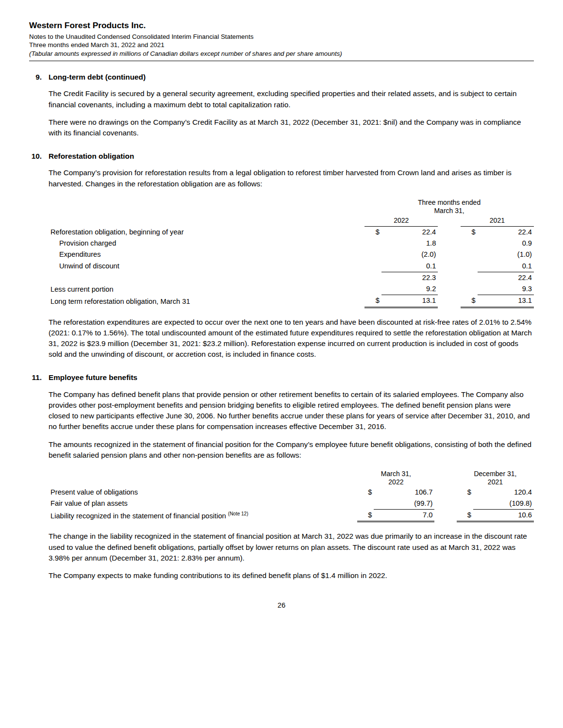Western Forest Products Inc.
Notes to the Unaudited Condensed Consolidated Interim Financial Statements
Three months ended March 31, 2022 and 2021
(Tabular amounts expressed in millions of Canadian dollars except number of shares and per share amounts)
9. Long-term debt (continued)
The Credit Facility is secured by a general security agreement, excluding specified properties and their related assets, and is subject to certain financial covenants, including a maximum debt to total capitalization ratio.
There were no drawings on the Company’s Credit Facility as at March 31, 2022 (December 31, 2021: $nil) and the Company was in compliance with its financial covenants.
10. Reforestation obligation
The Company’s provision for reforestation results from a legal obligation to reforest timber harvested from Crown land and arises as timber is harvested. Changes in the reforestation obligation are as follows:
| | | Three months ended March 31, |
| | | 2022 | | 2021 |
| Reforestation obligation, beginning of year | | $ | 22.4 | | $ | 22.4 |
| Provision charged | | | 1.8 | | | 0.9 |
| Expenditures | | | (2.0) | | | (1.0) |
| Unwind of discount | | | 0.1 | | | 0.1 |
| | | | 22.3 | | | 22.4 |
| Less current portion | | | 9.2 | | | 9.3 |
| Long term reforestation obligation, March 31 | | $ | 13.1 | | $ | 13.1 |
The reforestation expenditures are expected to occur over the next one to ten years and have been discounted at risk-free rates of 2.01% to 2.54% (2021: 0.17% to 1.56%). The total undiscounted amount of the estimated future expenditures required to settle the reforestation obligation at March 31, 2022 is $23.9 million (December 31, 2021: $23.2 million). Reforestation expense incurred on current production is included in cost of goods sold and the unwinding of discount, or accretion cost, is included in finance costs.
11. Employee future benefits
The Company has defined benefit plans that provide pension or other retirement benefits to certain of its salaried employees. The Company also provides other post-employment benefits and pension bridging benefits to eligible retired employees. The defined benefit pension plans were closed to new participants effective June 30, 2006. No further benefits accrue under these plans for years of service after December 31, 2010, and no further benefits accrue under these plans for compensation increases effective December 31, 2016.
The amounts recognized in the statement of financial position for the Company’s employee future benefit obligations, consisting of both the defined benefit salaried pension plans and other non-pension benefits are as follows:
| | | March 31, 2022 | | December 31, 2021 |
| Present value of obligations | | $ | 106.7 | | $ | 120.4 |
| Fair value of plan assets | | | (99.7) | | | (109.8) |
| Liability recognized in the statement of financial position (Note 12) | | $ | 7.0 | | $ | 10.6 |
The change in the liability recognized in the statement of financial position at March 31, 2022 was due primarily to an increase in the discount rate used to value the defined benefit obligations, partially offset by lower returns on plan assets. The discount rate used as at March 31, 2022 was 3.98% per annum (December 31, 2021: 2.83% per annum).
The Company expects to make funding contributions to its defined benefit plans of $1.4 million in 2022.
26